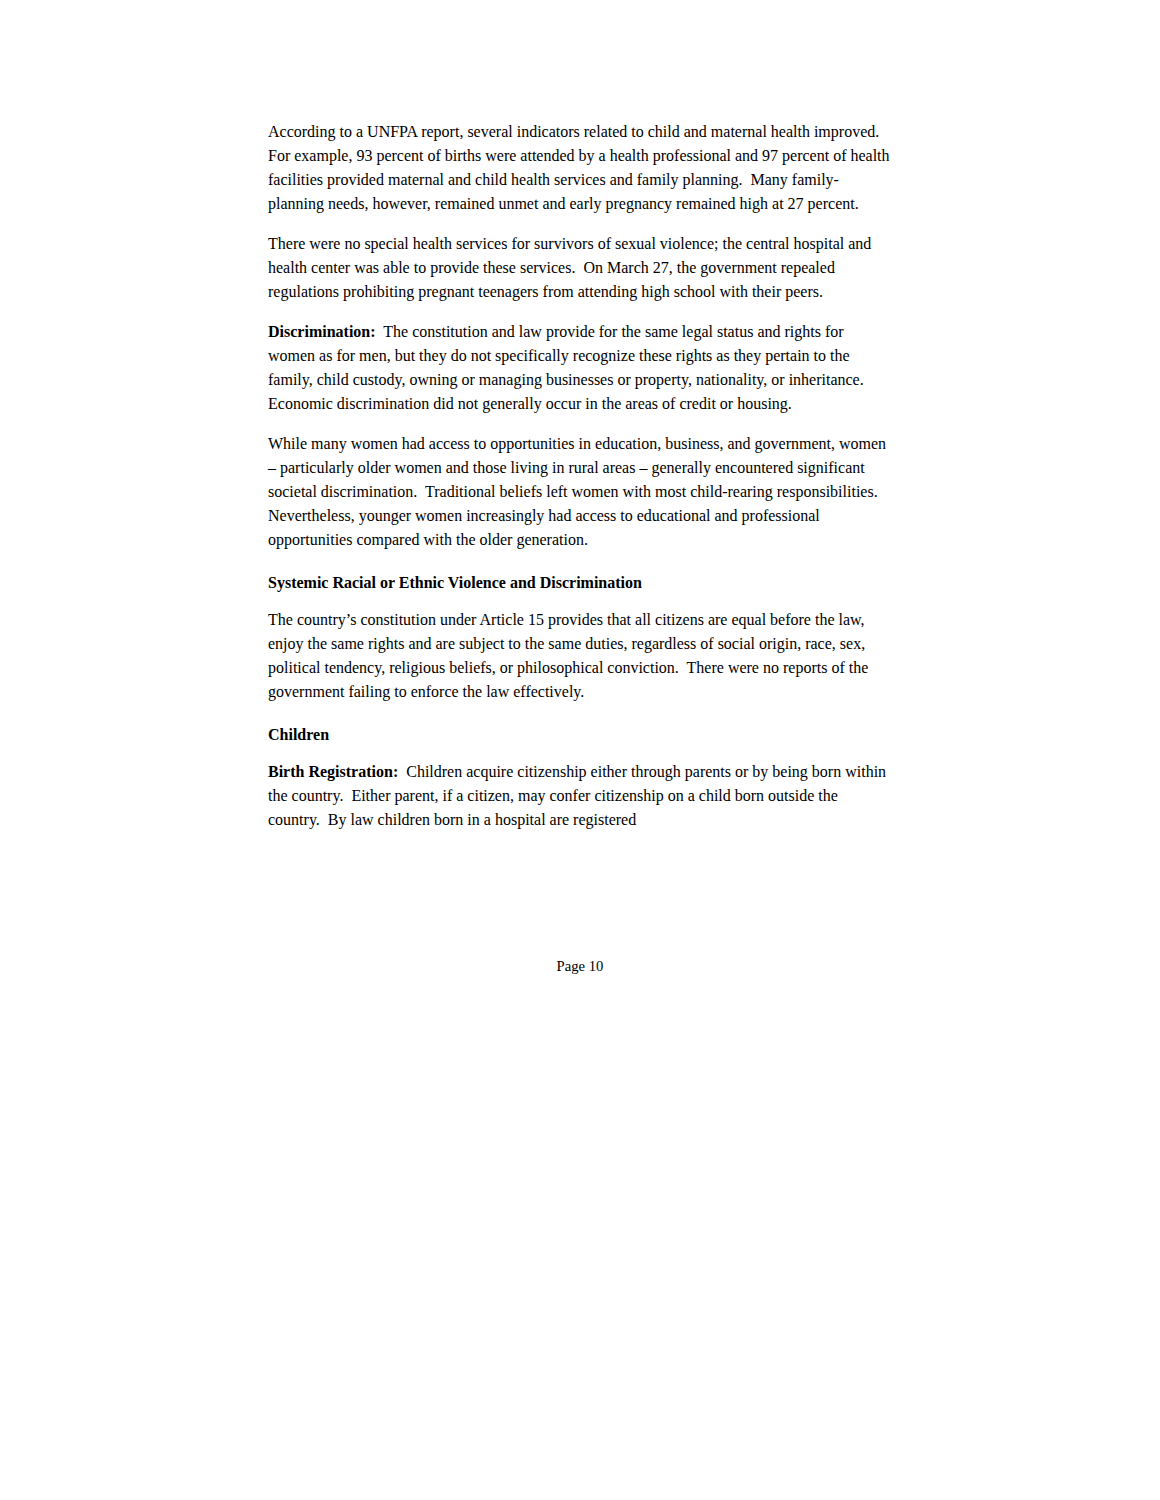According to a UNFPA report, several indicators related to child and maternal health improved. For example, 93 percent of births were attended by a health professional and 97 percent of health facilities provided maternal and child health services and family planning. Many family-planning needs, however, remained unmet and early pregnancy remained high at 27 percent.
There were no special health services for survivors of sexual violence; the central hospital and health center was able to provide these services. On March 27, the government repealed regulations prohibiting pregnant teenagers from attending high school with their peers.
Discrimination: The constitution and law provide for the same legal status and rights for women as for men, but they do not specifically recognize these rights as they pertain to the family, child custody, owning or managing businesses or property, nationality, or inheritance. Economic discrimination did not generally occur in the areas of credit or housing.
While many women had access to opportunities in education, business, and government, women – particularly older women and those living in rural areas – generally encountered significant societal discrimination. Traditional beliefs left women with most child-rearing responsibilities. Nevertheless, younger women increasingly had access to educational and professional opportunities compared with the older generation.
Systemic Racial or Ethnic Violence and Discrimination
The country’s constitution under Article 15 provides that all citizens are equal before the law, enjoy the same rights and are subject to the same duties, regardless of social origin, race, sex, political tendency, religious beliefs, or philosophical conviction. There were no reports of the government failing to enforce the law effectively.
Children
Birth Registration: Children acquire citizenship either through parents or by being born within the country. Either parent, if a citizen, may confer citizenship on a child born outside the country. By law children born in a hospital are registered
Page 10